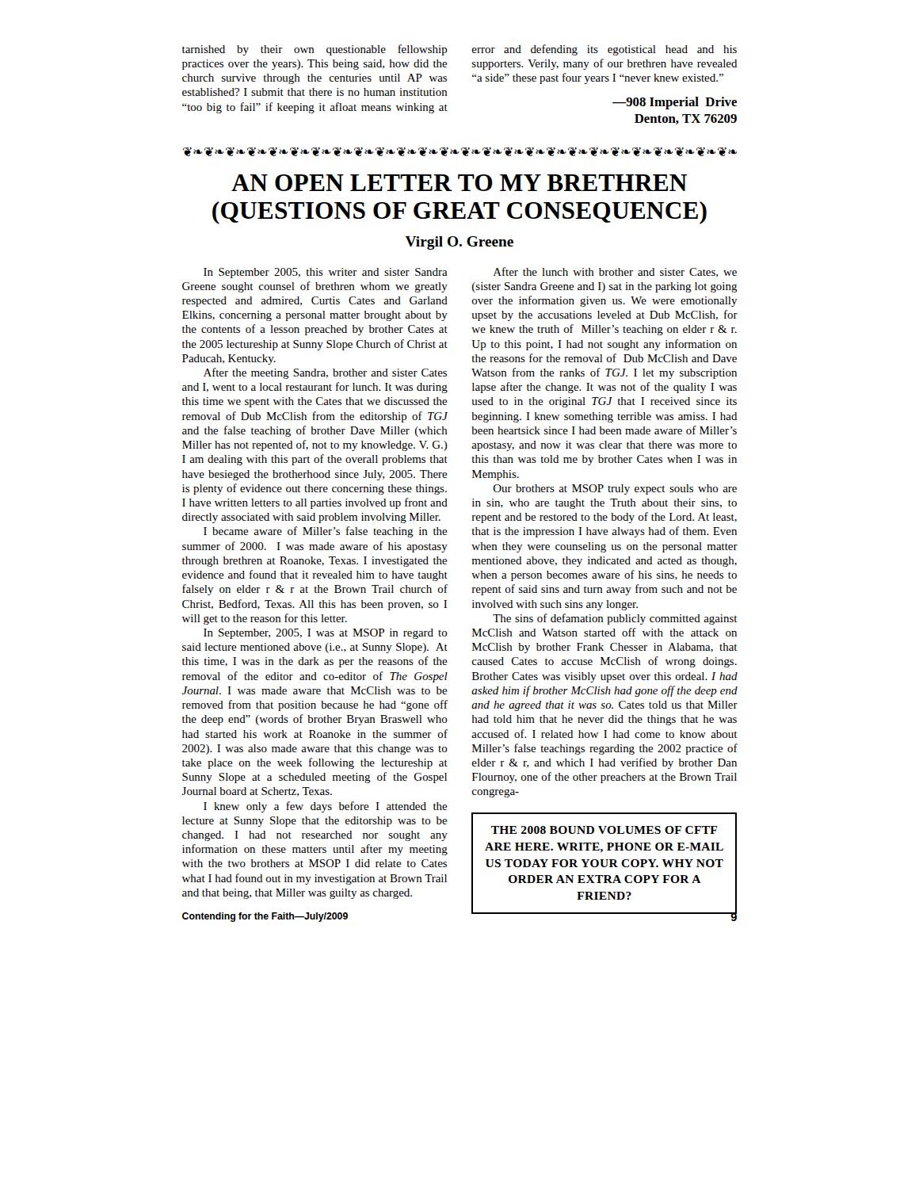tarnished by their own questionable fellowship practices over the years). This being said, how did the church survive through the centuries until AP was established? I submit that there is no human institution “too big to fail” if keeping it afloat means winking at error and defending its egotistical head and his supporters. Verily, many of our brethren have revealed “a side” these past four years I “never knew existed.”
—908 Imperial Drive
Denton, TX 76209
❦❧❦❧❦❧❦❧❦❧❦❧❦❧❦❧❦❧❦❧❦❧❦❧❦❧❦❧❦❧❦❧❦❧❦❧❦❧❦❧❦❧❦❧❦❧❦❧❦❧❦❧❦❧❦❧❦❧❦❧❦❧❦❧❦❧
AN OPEN LETTER TO MY BRETHREN
(QUESTIONS OF GREAT CONSEQUENCE)
Virgil O. Greene
In September 2005, this writer and sister Sandra Greene sought counsel of brethren whom we greatly respected and admired, Curtis Cates and Garland Elkins, concerning a personal matter brought about by the contents of a lesson preached by brother Cates at the 2005 lectureship at Sunny Slope Church of Christ at Paducah, Kentucky.
After the meeting Sandra, brother and sister Cates and I, went to a local restaurant for lunch. It was during this time we spent with the Cates that we discussed the removal of Dub McClish from the editorship of TGJ and the false teaching of brother Dave Miller (which Miller has not repented of, not to my knowledge. V. G.) I am dealing with this part of the overall problems that have besieged the brotherhood since July, 2005. There is plenty of evidence out there concerning these things. I have written letters to all parties involved up front and directly associated with said problem involving Miller.
I became aware of Miller’s false teaching in the summer of 2000. I was made aware of his apostasy through brethren at Roanoke, Texas. I investigated the evidence and found that it revealed him to have taught falsely on elder r & r at the Brown Trail church of Christ, Bedford, Texas. All this has been proven, so I will get to the reason for this letter.
In September, 2005, I was at MSOP in regard to said lecture mentioned above (i.e., at Sunny Slope). At this time, I was in the dark as per the reasons of the removal of the editor and co-editor of The Gospel Journal. I was made aware that McClish was to be removed from that position because he had “gone off the deep end” (words of brother Bryan Braswell who had started his work at Roanoke in the summer of 2002). I was also made aware that this change was to take place on the week following the lectureship at Sunny Slope at a scheduled meeting of the Gospel Journal board at Schertz, Texas.
I knew only a few days before I attended the lecture at Sunny Slope that the editorship was to be changed. I had not researched nor sought any information on these matters until after my meeting with the two brothers at MSOP I did relate to Cates what I had found out in my investigation at Brown Trail and that being, that Miller was guilty as charged.
After the lunch with brother and sister Cates, we (sister Sandra Greene and I) sat in the parking lot going over the information given us. We were emotionally upset by the accusations leveled at Dub McClish, for we knew the truth of Miller’s teaching on elder r & r. Up to this point, I had not sought any information on the reasons for the removal of Dub McClish and Dave Watson from the ranks of TGJ. I let my subscription lapse after the change. It was not of the quality I was used to in the original TGJ that I received since its beginning. I knew something terrible was amiss. I had been heartsick since I had been made aware of Miller’s apostasy, and now it was clear that there was more to this than was told me by brother Cates when I was in Memphis.
Our brothers at MSOP truly expect souls who are in sin, who are taught the Truth about their sins, to repent and be restored to the body of the Lord. At least, that is the impression I have always had of them. Even when they were counseling us on the personal matter mentioned above, they indicated and acted as though, when a person becomes aware of his sins, he needs to repent of said sins and turn away from such and not be involved with such sins any longer.
The sins of defamation publicly committed against McClish and Watson started off with the attack on McClish by brother Frank Chesser in Alabama, that caused Cates to accuse McClish of wrong doings. Brother Cates was visibly upset over this ordeal. I had asked him if brother McClish had gone off the deep end and he agreed that it was so. Cates told us that Miller had told him that he never did the things that he was accused of. I related how I had come to know about Miller’s false teachings regarding the 2002 practice of elder r & r, and which I had verified by brother Dan Flournoy, one of the other preachers at the Brown Trail congrega-
THE 2008 BOUND VOLUMES OF CFTF ARE HERE. WRITE, PHONE OR E-MAIL US TODAY FOR YOUR COPY. WHY NOT ORDER AN EXTRA COPY FOR A FRIEND?
Contending for the Faith—July/2009 9